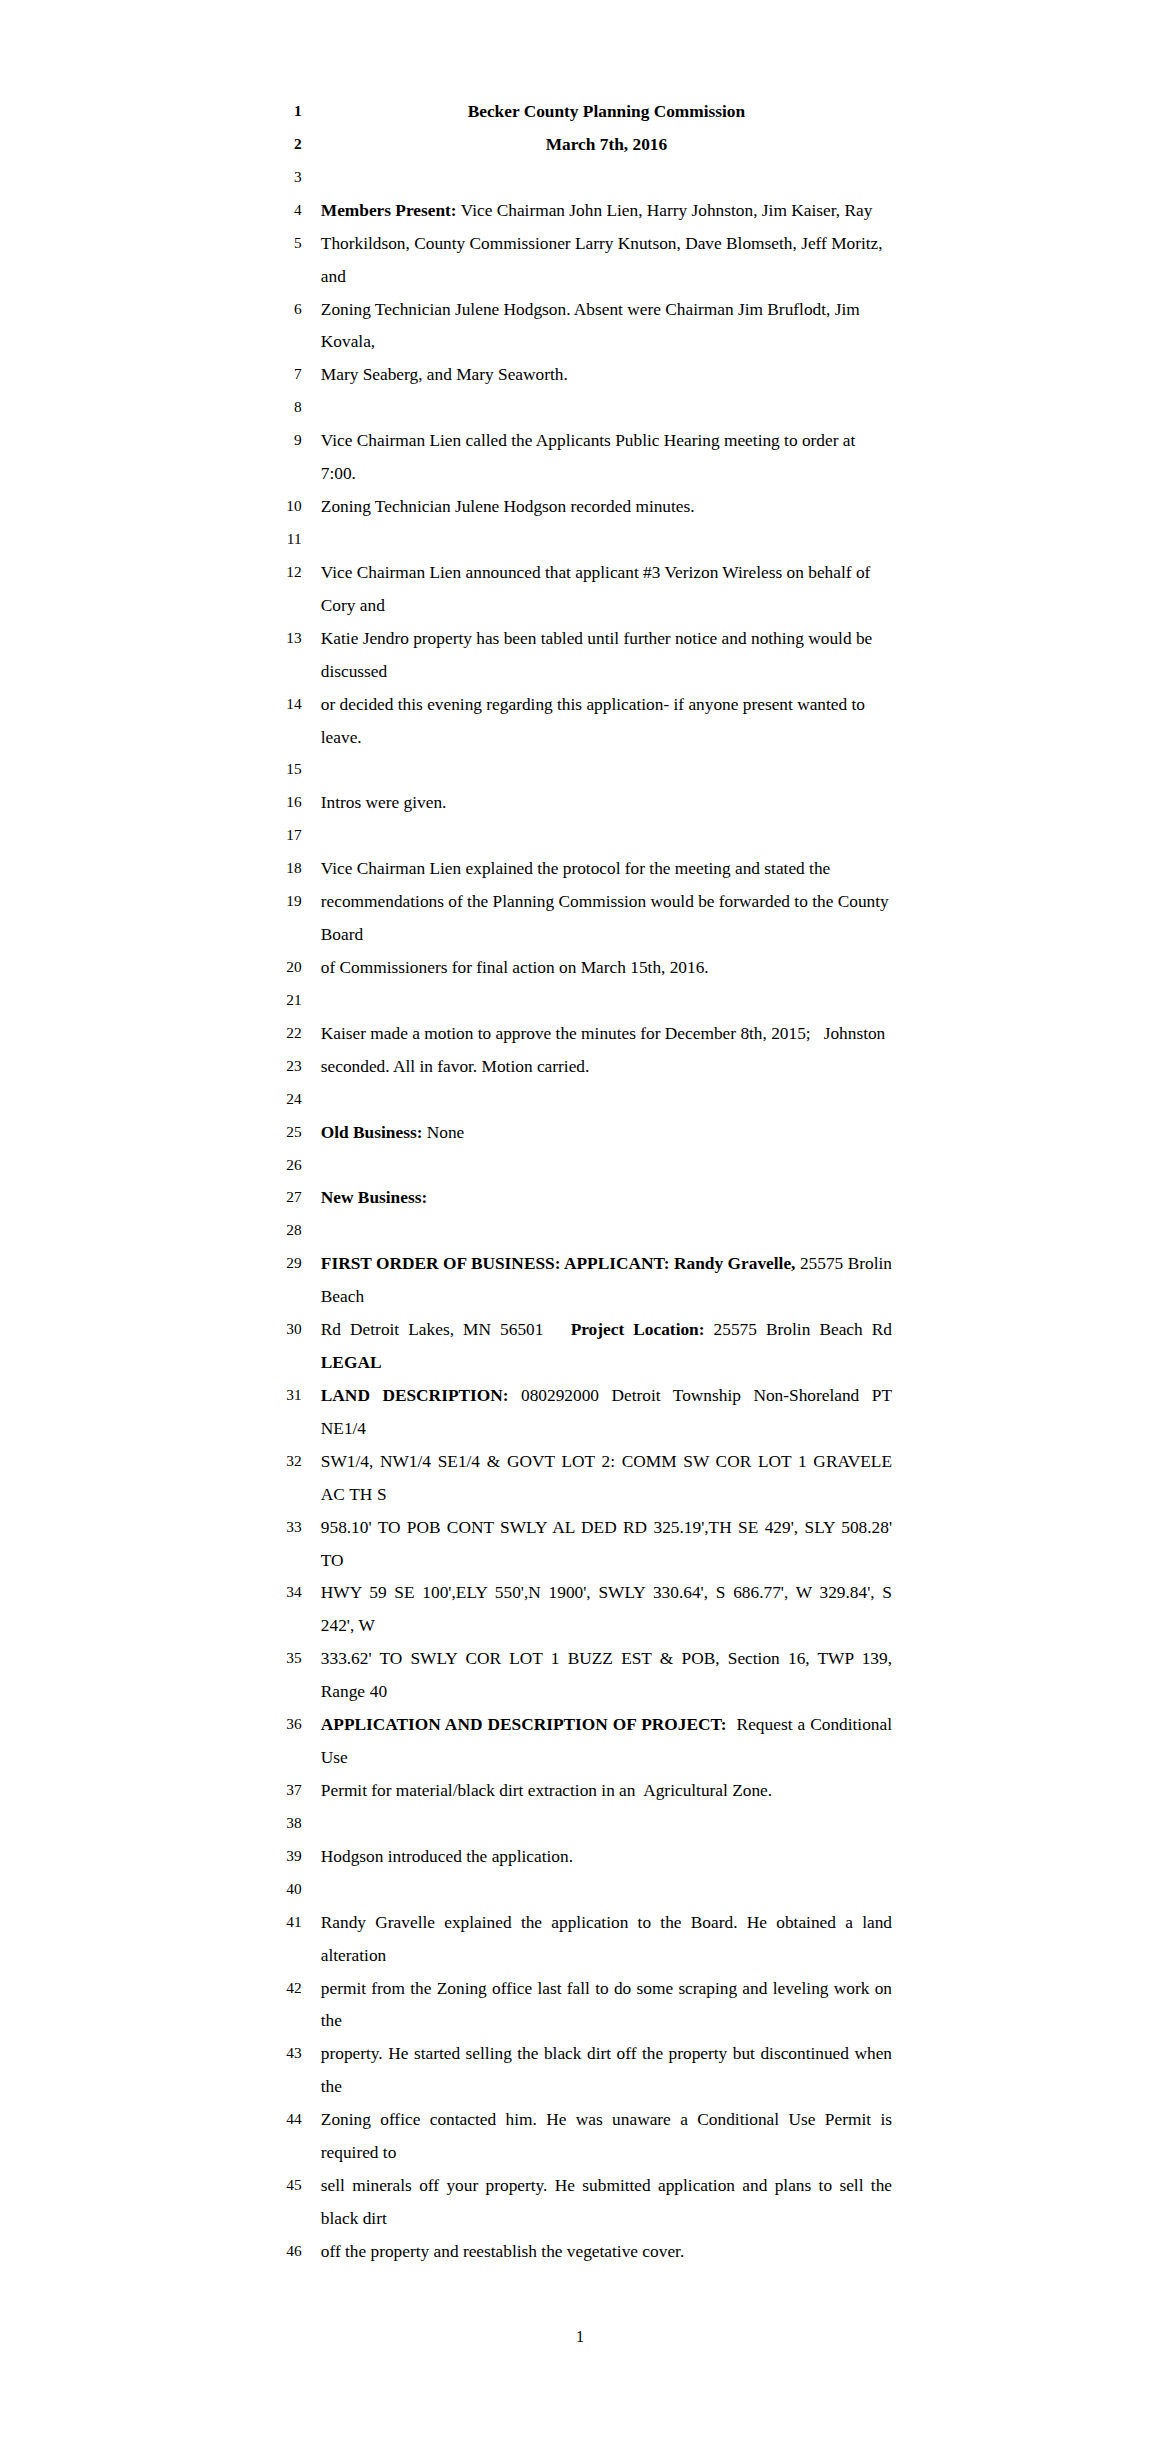Becker County Planning Commission
March 7th, 2016
Members Present: Vice Chairman John Lien, Harry Johnston, Jim Kaiser, Ray
Thorkildson, County Commissioner Larry Knutson, Dave Blomseth, Jeff Moritz, and
Zoning Technician Julene Hodgson. Absent were Chairman Jim Bruflodt, Jim Kovala,
Mary Seaberg, and Mary Seaworth.
Vice Chairman Lien called the Applicants Public Hearing meeting to order at 7:00.
Zoning Technician Julene Hodgson recorded minutes.
Vice Chairman Lien announced that applicant #3 Verizon Wireless on behalf of Cory and
Katie Jendro property has been tabled until further notice and nothing would be discussed
or decided this evening regarding this application- if anyone present wanted to leave.
Intros were given.
Vice Chairman Lien explained the protocol for the meeting and stated the
recommendations of the Planning Commission would be forwarded to the County Board
of Commissioners for final action on March 15th, 2016.
Kaiser made a motion to approve the minutes for December 8th, 2015; Johnston
seconded. All in favor. Motion carried.
Old Business: None
New Business:
FIRST ORDER OF BUSINESS: APPLICANT: Randy Gravelle, 25575 Brolin Beach
Rd Detroit Lakes, MN 56501 Project Location: 25575 Brolin Beach Rd LEGAL
LAND DESCRIPTION: 080292000 Detroit Township Non-Shoreland PT NE1/4
SW1/4, NW1/4 SE1/4 & GOVT LOT 2: COMM SW COR LOT 1 GRAVELE AC TH S
958.10' TO POB CONT SWLY AL DED RD 325.19',TH SE 429', SLY 508.28' TO
HWY 59 SE 100',ELY 550',N 1900', SWLY 330.64', S 686.77', W 329.84', S 242', W
333.62' TO SWLY COR LOT 1 BUZZ EST & POB, Section 16, TWP 139, Range 40
APPLICATION AND DESCRIPTION OF PROJECT: Request a Conditional Use
Permit for material/black dirt extraction in an Agricultural Zone.
Hodgson introduced the application.
Randy Gravelle explained the application to the Board. He obtained a land alteration
permit from the Zoning office last fall to do some scraping and leveling work on the
property. He started selling the black dirt off the property but discontinued when the
Zoning office contacted him. He was unaware a Conditional Use Permit is required to
sell minerals off your property. He submitted application and plans to sell the black dirt
off the property and reestablish the vegetative cover.
1